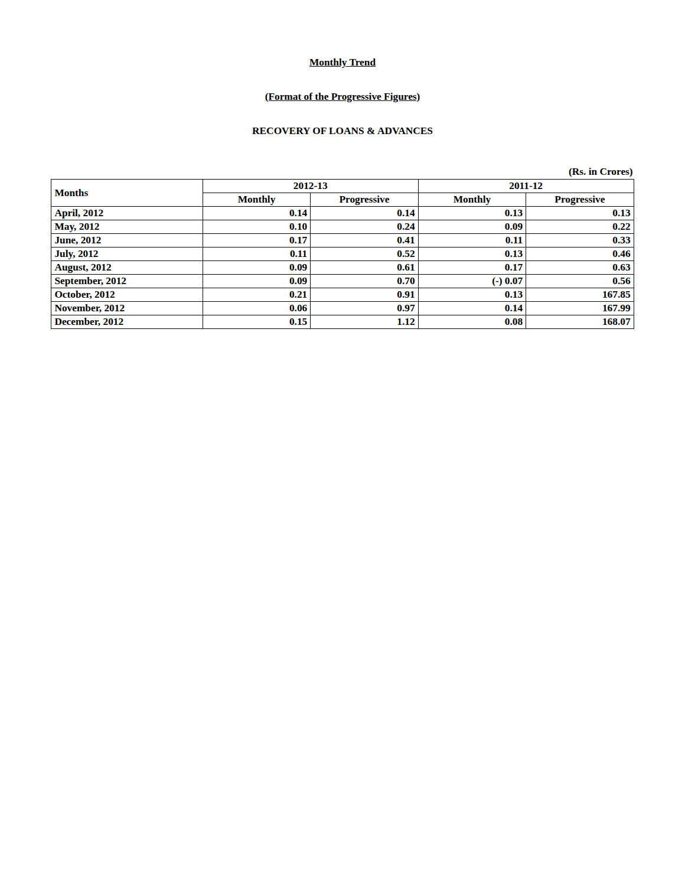Monthly Trend
(Format of the Progressive Figures)
RECOVERY OF LOANS & ADVANCES
(Rs. in Crores)
| Months | 2012-13 | 2011-12 |
| --- | --- | --- |
| Monthly | Progressive | Monthly | Progressive |
| April, 2012 | 0.14 | 0.14 | 0.13 | 0.13 |
| May, 2012 | 0.10 | 0.24 | 0.09 | 0.22 |
| June, 2012 | 0.17 | 0.41 | 0.11 | 0.33 |
| July, 2012 | 0.11 | 0.52 | 0.13 | 0.46 |
| August, 2012 | 0.09 | 0.61 | 0.17 | 0.63 |
| September, 2012 | 0.09 | 0.70 | (-) 0.07 | 0.56 |
| October, 2012 | 0.21 | 0.91 | 0.13 | 167.85 |
| November, 2012 | 0.06 | 0.97 | 0.14 | 167.99 |
| December, 2012 | 0.15 | 1.12 | 0.08 | 168.07 |